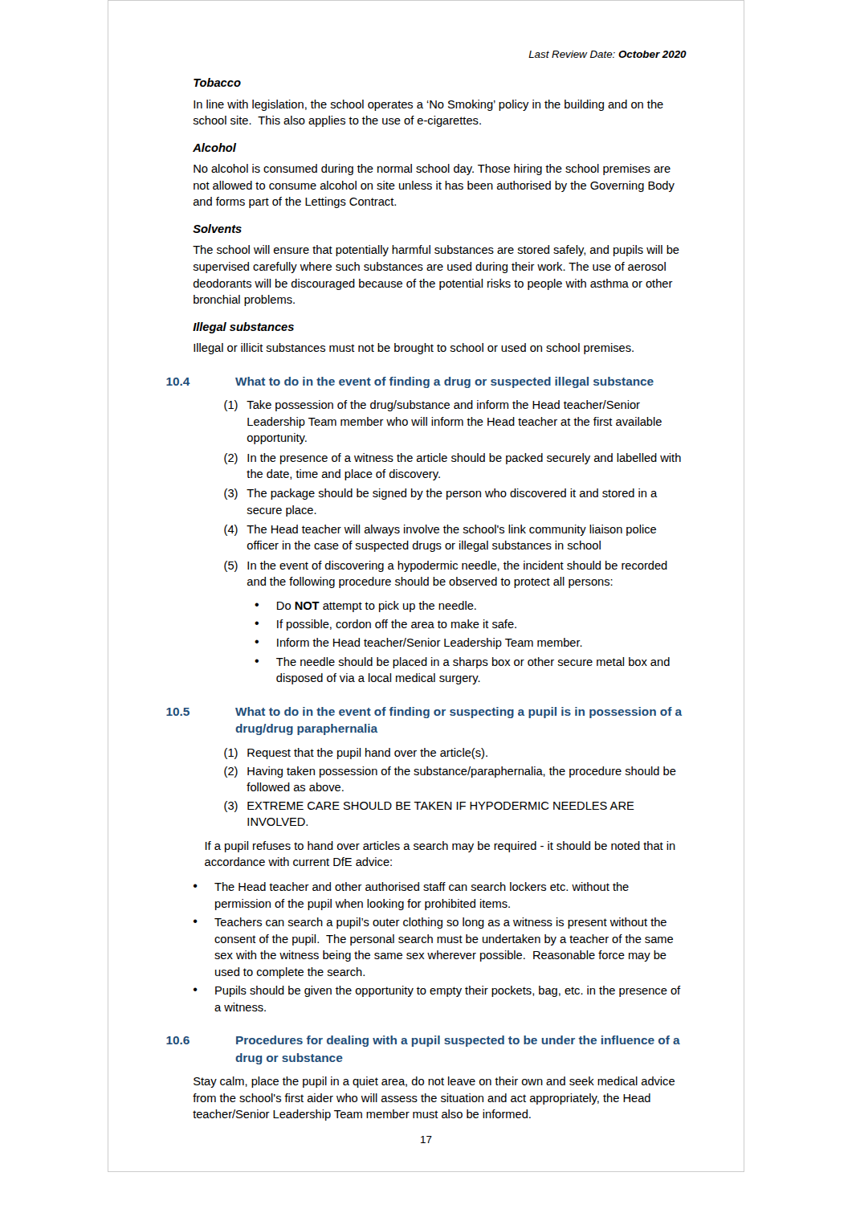Last Review Date: October 2020
Tobacco
In line with legislation, the school operates a ‘No Smoking’ policy in the building and on the school site. This also applies to the use of e-cigarettes.
Alcohol
No alcohol is consumed during the normal school day. Those hiring the school premises are not allowed to consume alcohol on site unless it has been authorised by the Governing Body and forms part of the Lettings Contract.
Solvents
The school will ensure that potentially harmful substances are stored safely, and pupils will be supervised carefully where such substances are used during their work. The use of aerosol deodorants will be discouraged because of the potential risks to people with asthma or other bronchial problems.
Illegal substances
Illegal or illicit substances must not be brought to school or used on school premises.
10.4 What to do in the event of finding a drug or suspected illegal substance
Take possession of the drug/substance and inform the Head teacher/Senior Leadership Team member who will inform the Head teacher at the first available opportunity.
In the presence of a witness the article should be packed securely and labelled with the date, time and place of discovery.
The package should be signed by the person who discovered it and stored in a secure place.
The Head teacher will always involve the school's link community liaison police officer in the case of suspected drugs or illegal substances in school
In the event of discovering a hypodermic needle, the incident should be recorded and the following procedure should be observed to protect all persons:
Do NOT attempt to pick up the needle.
If possible, cordon off the area to make it safe.
Inform the Head teacher/Senior Leadership Team member.
The needle should be placed in a sharps box or other secure metal box and disposed of via a local medical surgery.
10.5 What to do in the event of finding or suspecting a pupil is in possession of a drug/drug paraphernalia
Request that the pupil hand over the article(s).
Having taken possession of the substance/paraphernalia, the procedure should be followed as above.
EXTREME CARE SHOULD BE TAKEN IF HYPODERMIC NEEDLES ARE INVOLVED.
If a pupil refuses to hand over articles a search may be required - it should be noted that in accordance with current DfE advice:
The Head teacher and other authorised staff can search lockers etc. without the permission of the pupil when looking for prohibited items.
Teachers can search a pupil’s outer clothing so long as a witness is present without the consent of the pupil. The personal search must be undertaken by a teacher of the same sex with the witness being the same sex wherever possible. Reasonable force may be used to complete the search.
Pupils should be given the opportunity to empty their pockets, bag, etc. in the presence of a witness.
10.6 Procedures for dealing with a pupil suspected to be under the influence of a drug or substance
Stay calm, place the pupil in a quiet area, do not leave on their own and seek medical advice from the school's first aider who will assess the situation and act appropriately, the Head teacher/Senior Leadership Team member must also be informed.
17